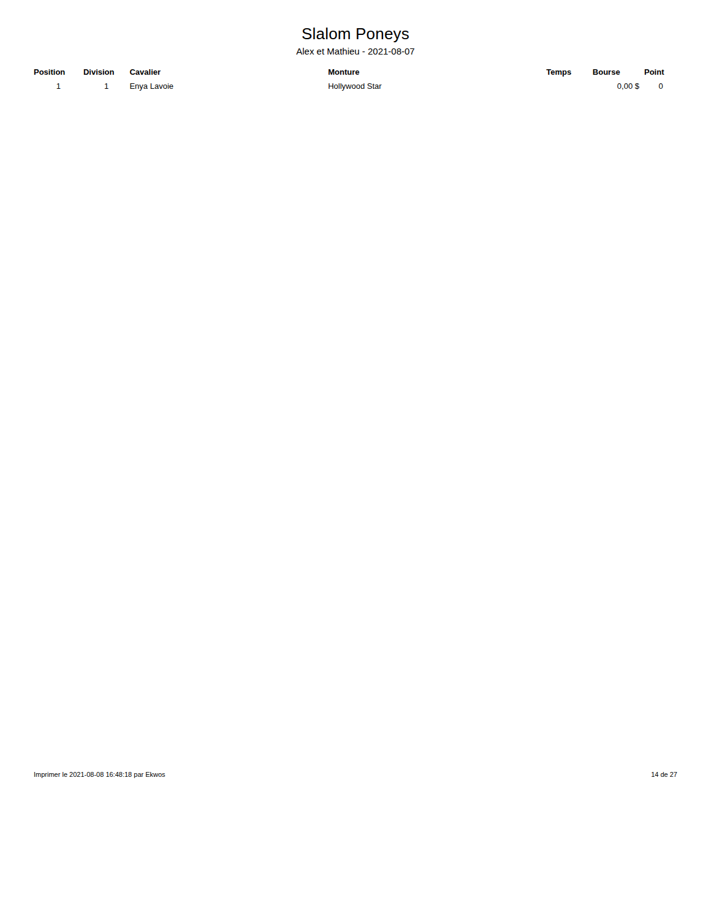Slalom Poneys
Alex et Mathieu - 2021-08-07
| Position | Division | Cavalier | Monture | Temps | Bourse | Point |
| --- | --- | --- | --- | --- | --- | --- |
| 1 | 1 | Enya Lavoie | Hollywood Star | | 0,00 $ | 0 |
Imprimer le 2021-08-08 16:48:18 par Ekwos 14 de 27